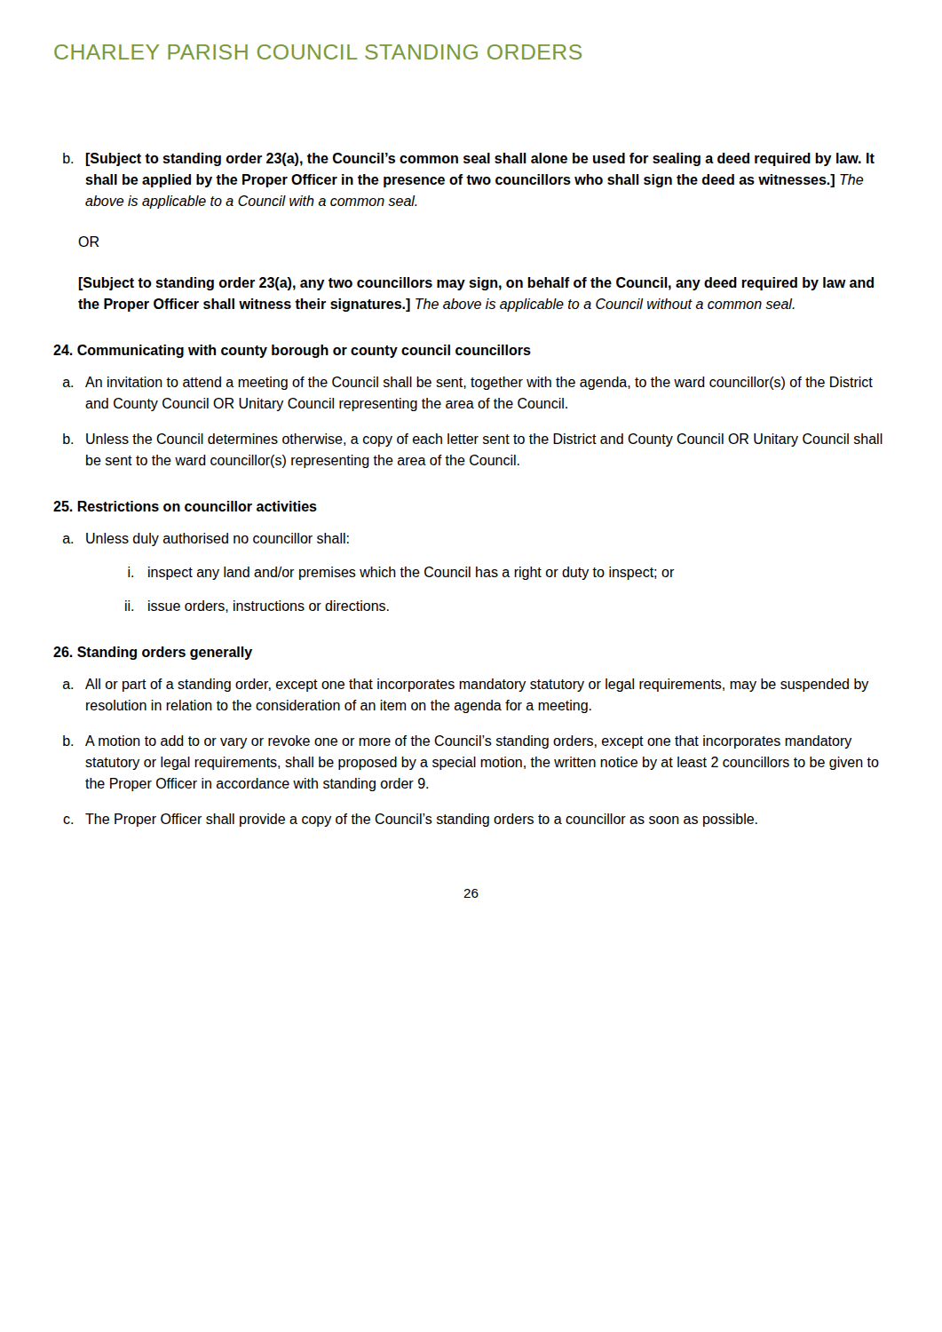CHARLEY PARISH COUNCIL STANDING ORDERS
[Subject to standing order 23(a), the Council’s common seal shall alone be used for sealing a deed required by law. It shall be applied by the Proper Officer in the presence of two councillors who shall sign the deed as witnesses.] The above is applicable to a Council with a common seal.
OR
[Subject to standing order 23(a), any two councillors may sign, on behalf of the Council, any deed required by law and the Proper Officer shall witness their signatures.] The above is applicable to a Council without a common seal.
24. Communicating with county borough or county council councillors
An invitation to attend a meeting of the Council shall be sent, together with the agenda, to the ward councillor(s) of the District and County Council OR Unitary Council representing the area of the Council.
Unless the Council determines otherwise, a copy of each letter sent to the District and County Council OR Unitary Council shall be sent to the ward councillor(s) representing the area of the Council.
25. Restrictions on councillor activities
Unless duly authorised no councillor shall:
inspect any land and/or premises which the Council has a right or duty to inspect; or
issue orders, instructions or directions.
26. Standing orders generally
All or part of a standing order, except one that incorporates mandatory statutory or legal requirements, may be suspended by resolution in relation to the consideration of an item on the agenda for a meeting.
A motion to add to or vary or revoke one or more of the Council’s standing orders, except one that incorporates mandatory statutory or legal requirements, shall be proposed by a special motion, the written notice by at least 2 councillors to be given to the Proper Officer in accordance with standing order 9.
The Proper Officer shall provide a copy of the Council’s standing orders to a councillor as soon as possible.
26